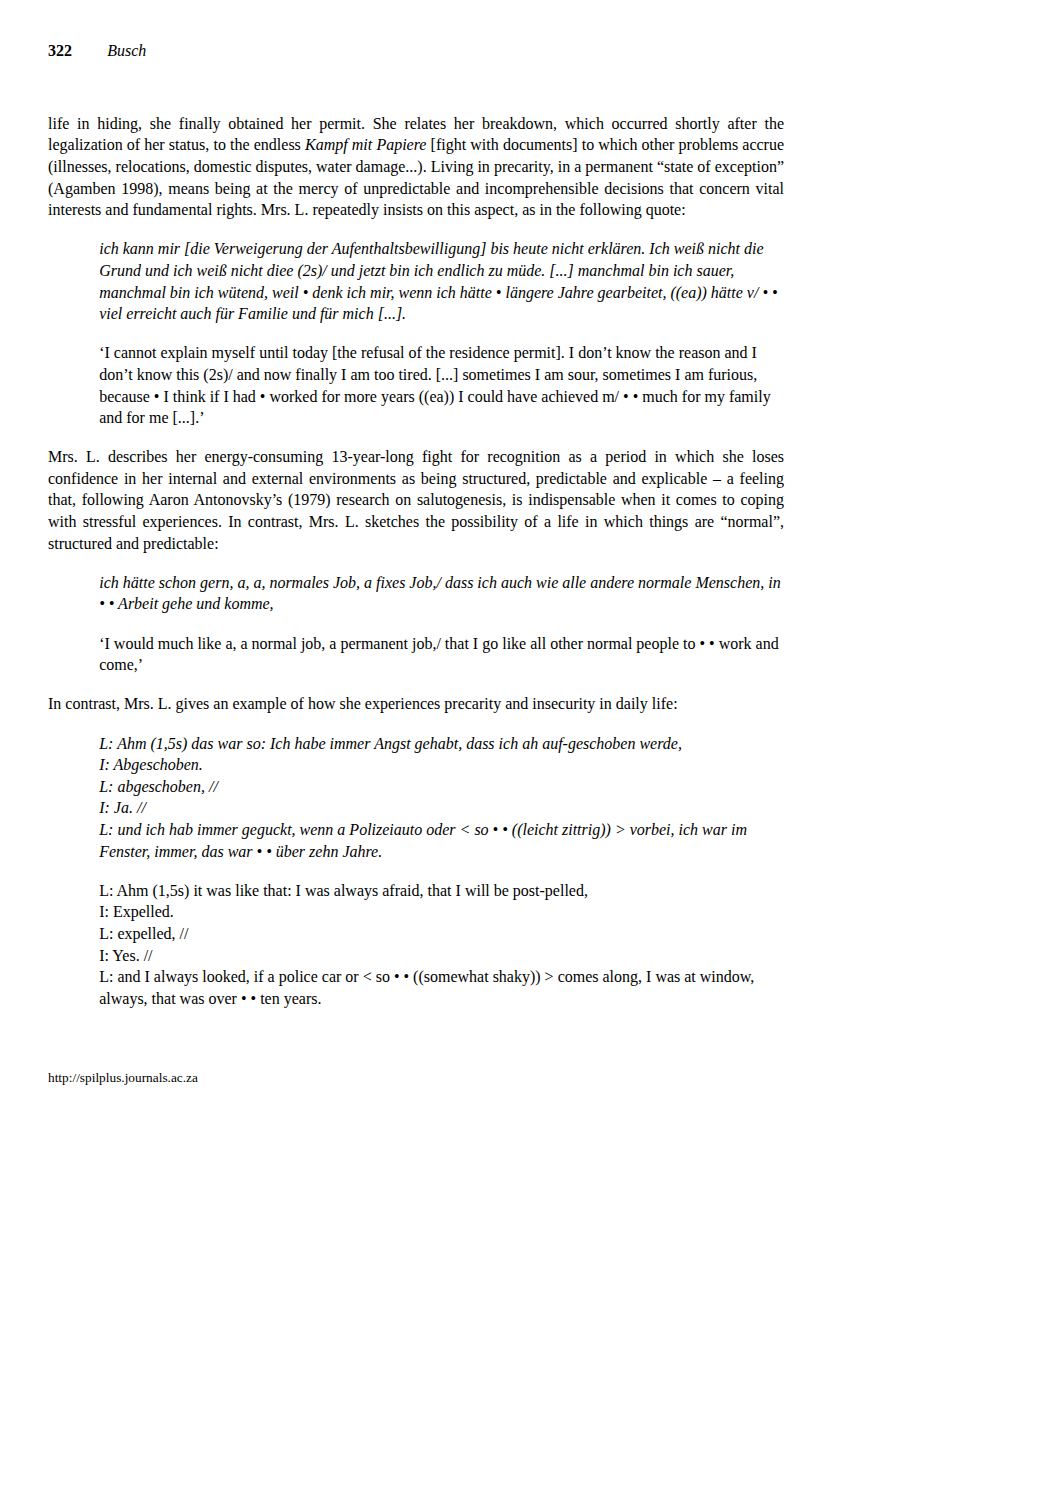322 Busch
life in hiding, she finally obtained her permit. She relates her breakdown, which occurred shortly after the legalization of her status, to the endless Kampf mit Papiere [fight with documents] to which other problems accrue (illnesses, relocations, domestic disputes, water damage...). Living in precarity, in a permanent “state of exception” (Agamben 1998), means being at the mercy of unpredictable and incomprehensible decisions that concern vital interests and fundamental rights. Mrs. L. repeatedly insists on this aspect, as in the following quote:
ich kann mir [die Verweigerung der Aufenthaltsbewilligung] bis heute nicht erklären. Ich weiß nicht die Grund und ich weiß nicht diee (2s)/ und jetzt bin ich endlich zu müde. [...] manchmal bin ich sauer, manchmal bin ich wütend, weil • denk ich mir, wenn ich hätte • längere Jahre gearbeitet, ((ea)) hätte v/ • • viel erreicht auch für Familie und für mich [...].
‘I cannot explain myself until today [the refusal of the residence permit]. I don’t know the reason and I don’t know this (2s)/ and now finally I am too tired. [...] sometimes I am sour, sometimes I am furious, because • I think if I had • worked for more years ((ea)) I could have achieved m/ • • much for my family and for me [...].’
Mrs. L. describes her energy-consuming 13-year-long fight for recognition as a period in which she loses confidence in her internal and external environments as being structured, predictable and explicable – a feeling that, following Aaron Antonovsky’s (1979) research on salutogenesis, is indispensable when it comes to coping with stressful experiences. In contrast, Mrs. L. sketches the possibility of a life in which things are “normal”, structured and predictable:
ich hätte schon gern, a, a, normales Job, a fixes Job,/ dass ich auch wie alle andere normale Menschen, in • • Arbeit gehe und komme,
‘I would much like a, a normal job, a permanent job,/ that I go like all other normal people to • • work and come,’
In contrast, Mrs. L. gives an example of how she experiences precarity and insecurity in daily life:
L: Ahm (1,5s) das war so: Ich habe immer Angst gehabt, dass ich ah auf-geschoben werde,
I: Abgeschoben.
L: abgeschoben, //
I: Ja. //
L: und ich hab immer geguckt, wenn a Polizeiauto oder < so • • ((leicht zittrig)) > vorbei, ich war im Fenster, immer, das war • • über zehn Jahre.
L: Ahm (1,5s) it was like that: I was always afraid, that I will be post-pelled,
I: Expelled.
L: expelled, //
I: Yes. //
L: and I always looked, if a police car or < so • • ((somewhat shaky)) > comes along, I was at window, always, that was over • • ten years.
http://spilplus.journals.ac.za